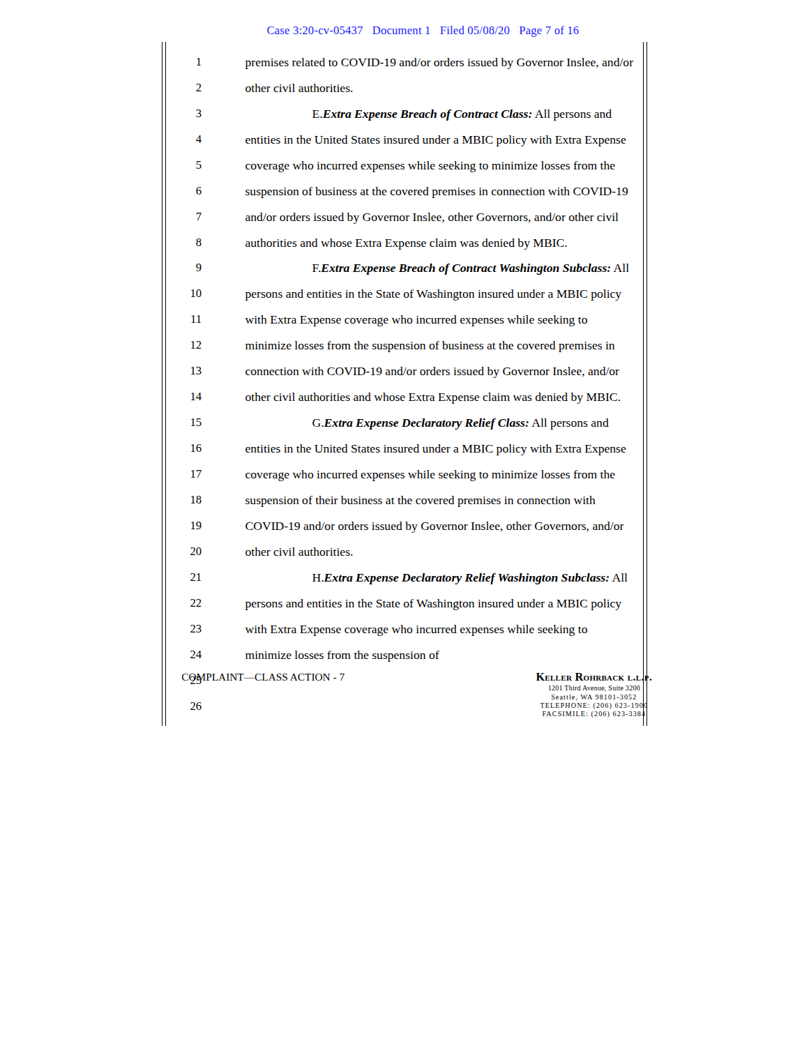Case 3:20-cv-05437 Document 1 Filed 05/08/20 Page 7 of 16
1
2
3
4
5
6
7
8
9
10
11
12
13
14
15
16
17
18
19
20
21
22
23
24
25
26
premises related to COVID-19 and/or orders issued by Governor Inslee, and/or other civil authorities.
E. Extra Expense Breach of Contract Class: All persons and entities in the United States insured under a MBIC policy with Extra Expense coverage who incurred expenses while seeking to minimize losses from the suspension of business at the covered premises in connection with COVID-19 and/or orders issued by Governor Inslee, other Governors, and/or other civil authorities and whose Extra Expense claim was denied by MBIC.
F. Extra Expense Breach of Contract Washington Subclass: All persons and entities in the State of Washington insured under a MBIC policy with Extra Expense coverage who incurred expenses while seeking to minimize losses from the suspension of business at the covered premises in connection with COVID-19 and/or orders issued by Governor Inslee, and/or other civil authorities and whose Extra Expense claim was denied by MBIC.
G. Extra Expense Declaratory Relief Class: All persons and entities in the United States insured under a MBIC policy with Extra Expense coverage who incurred expenses while seeking to minimize losses from the suspension of their business at the covered premises in connection with COVID-19 and/or orders issued by Governor Inslee, other Governors, and/or other civil authorities.
H. Extra Expense Declaratory Relief Washington Subclass: All persons and entities in the State of Washington insured under a MBIC policy with Extra Expense coverage who incurred expenses while seeking to minimize losses from the suspension of
COMPLAINT—CLASS ACTION - 7
Keller Rohrback l.l.p.
1201 Third Avenue, Suite 3200
Seattle, WA 98101-3052
TELEPHONE: (206) 623-1900
FACSIMILE: (206) 623-3384